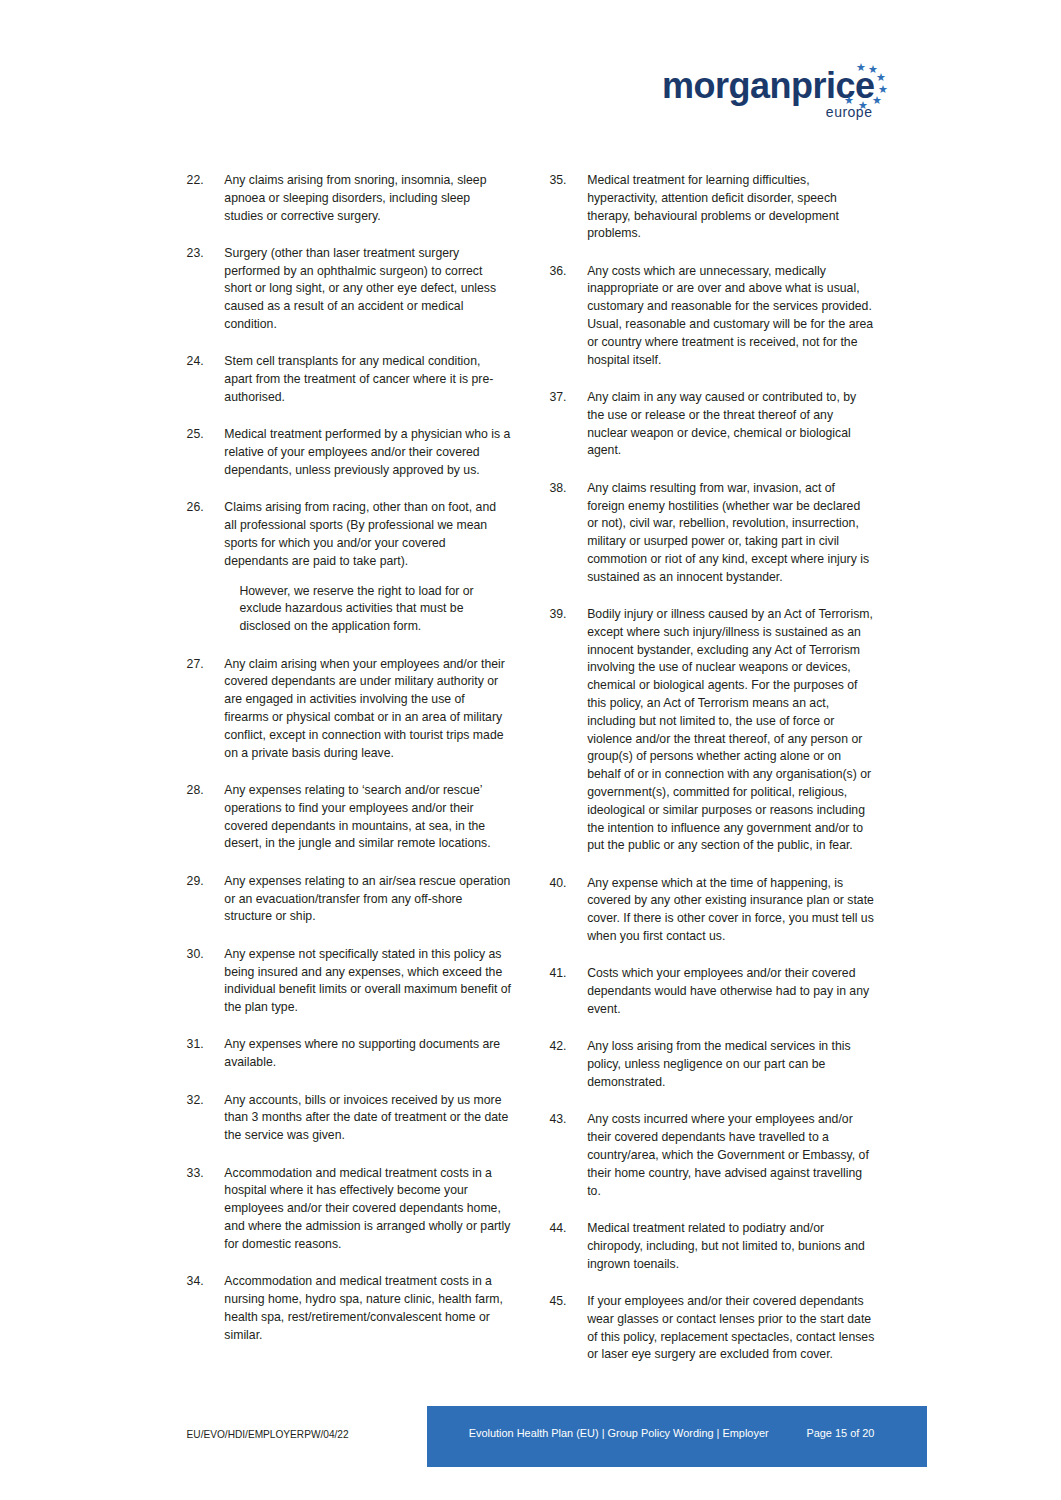★ ★ ★ ★ ★ ★ ★
morganprice
europe
22. Any claims arising from snoring, insomnia, sleep apnoea or sleeping disorders, including sleep studies or corrective surgery.
23. Surgery (other than laser treatment surgery performed by an ophthalmic surgeon) to correct short or long sight, or any other eye defect, unless caused as a result of an accident or medical condition.
24. Stem cell transplants for any medical condition, apart from the treatment of cancer where it is pre-authorised.
25. Medical treatment performed by a physician who is a relative of your employees and/or their covered dependants, unless previously approved by us.
26. Claims arising from racing, other than on foot, and all professional sports (By professional we mean sports for which you and/or your covered dependants are paid to take part).
However, we reserve the right to load for or exclude hazardous activities that must be disclosed on the application form.
27. Any claim arising when your employees and/or their covered dependants are under military authority or are engaged in activities involving the use of firearms or physical combat or in an area of military conflict, except in connection with tourist trips made on a private basis during leave.
28. Any expenses relating to ‘search and/or rescue’ operations to find your employees and/or their covered dependants in mountains, at sea, in the desert, in the jungle and similar remote locations.
29. Any expenses relating to an air/sea rescue operation or an evacuation/transfer from any off-shore structure or ship.
30. Any expense not specifically stated in this policy as being insured and any expenses, which exceed the individual benefit limits or overall maximum benefit of the plan type.
31. Any expenses where no supporting documents are available.
32. Any accounts, bills or invoices received by us more than 3 months after the date of treatment or the date the service was given.
33. Accommodation and medical treatment costs in a hospital where it has effectively become your employees and/or their covered dependants home, and where the admission is arranged wholly or partly for domestic reasons.
34. Accommodation and medical treatment costs in a nursing home, hydro spa, nature clinic, health farm, health spa, rest/retirement/convalescent home or similar.
35. Medical treatment for learning difficulties, hyperactivity, attention deficit disorder, speech therapy, behavioural problems or development problems.
36. Any costs which are unnecessary, medically inappropriate or are over and above what is usual, customary and reasonable for the services provided. Usual, reasonable and customary will be for the area or country where treatment is received, not for the hospital itself.
37. Any claim in any way caused or contributed to, by the use or release or the threat thereof of any nuclear weapon or device, chemical or biological agent.
38. Any claims resulting from war, invasion, act of foreign enemy hostilities (whether war be declared or not), civil war, rebellion, revolution, insurrection, military or usurped power or, taking part in civil commotion or riot of any kind, except where injury is sustained as an innocent bystander.
39. Bodily injury or illness caused by an Act of Terrorism, except where such injury/illness is sustained as an innocent bystander, excluding any Act of Terrorism involving the use of nuclear weapons or devices, chemical or biological agents. For the purposes of this policy, an Act of Terrorism means an act, including but not limited to, the use of force or violence and/or the threat thereof, of any person or group(s) of persons whether acting alone or on behalf of or in connection with any organisation(s) or government(s), committed for political, religious, ideological or similar purposes or reasons including the intention to influence any government and/or to put the public or any section of the public, in fear.
40. Any expense which at the time of happening, is covered by any other existing insurance plan or state cover. If there is other cover in force, you must tell us when you first contact us.
41. Costs which your employees and/or their covered dependants would have otherwise had to pay in any event.
42. Any loss arising from the medical services in this policy, unless negligence on our part can be demonstrated.
43. Any costs incurred where your employees and/or their covered dependants have travelled to a country/area, which the Government or Embassy, of their home country, have advised against travelling to.
44. Medical treatment related to podiatry and/or chiropody, including, but not limited to, bunions and ingrown toenails.
45. If your employees and/or their covered dependants wear glasses or contact lenses prior to the start date of this policy, replacement spectacles, contact lenses or laser eye surgery are excluded from cover.
EU/EVO/HDI/EMPLOYERPW/04/22
Evolution Health Plan (EU) | Group Policy Wording | EmployerPage 15 of 20